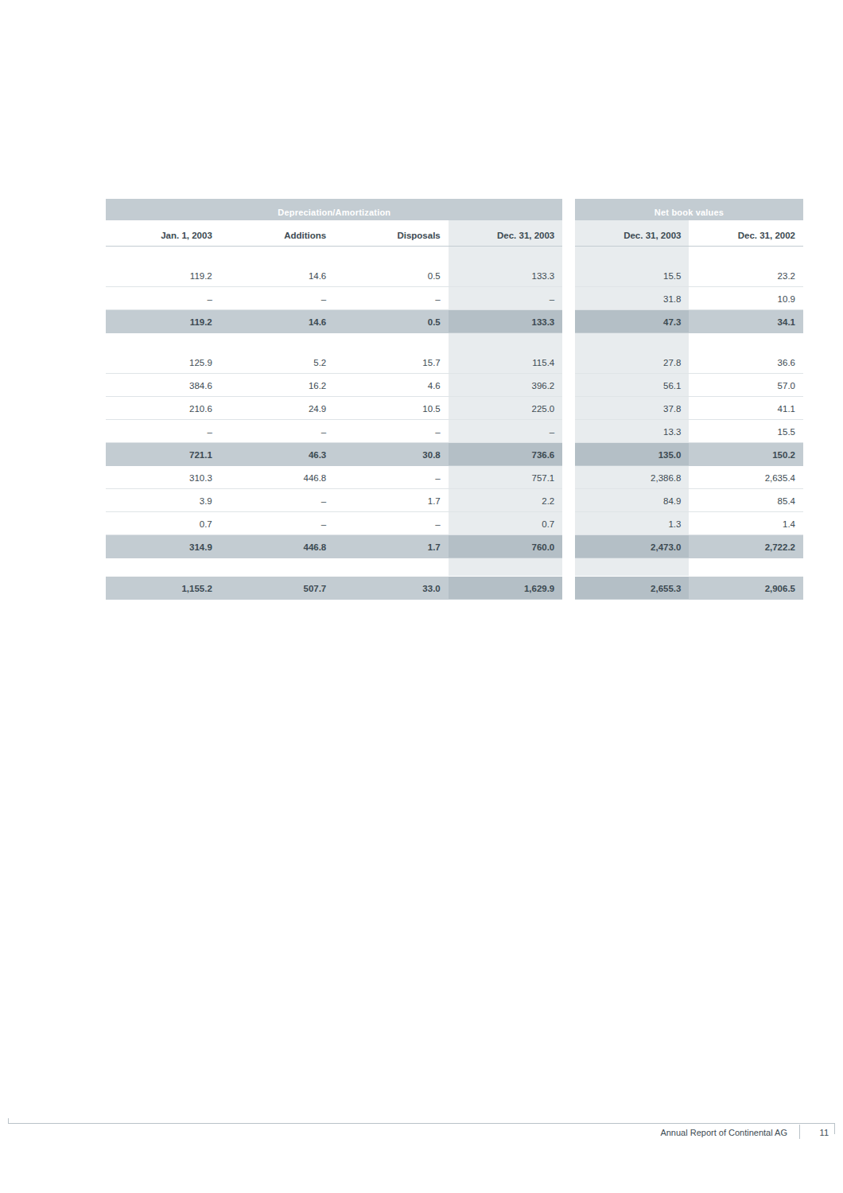| | Depreciation/Amortization | | Net book values |
| | Jan. 1, 2003 | Additions | Disposals | Dec. 31, 2003 | | Dec. 31, 2003 | Dec. 31, 2002 |
| | 119.2 | 14.6 | 0.5 | 133.3 | | 15.5 | 23.2 |
| | – | – | – | – | | 31.8 | 10.9 |
| | 119.2 | 14.6 | 0.5 | 133.3 | | 47.3 | 34.1 |
| | 125.9 | 5.2 | 15.7 | 115.4 | | 27.8 | 36.6 |
| | 384.6 | 16.2 | 4.6 | 396.2 | | 56.1 | 57.0 |
| | 210.6 | 24.9 | 10.5 | 225.0 | | 37.8 | 41.1 |
| | – | – | – | – | | 13.3 | 15.5 |
| | 721.1 | 46.3 | 30.8 | 736.6 | | 135.0 | 150.2 |
| | 310.3 | 446.8 | – | 757.1 | | 2,386.8 | 2,635.4 |
| | 3.9 | – | 1.7 | 2.2 | | 84.9 | 85.4 |
| | 0.7 | – | – | 0.7 | | 1.3 | 1.4 |
| | 314.9 | 446.8 | 1.7 | 760.0 | | 2,473.0 | 2,722.2 |
| | 1,155.2 | 507.7 | 33.0 | 1,629.9 | | 2,655.3 | 2,906.5 |
Annual Report of Continental AG
11